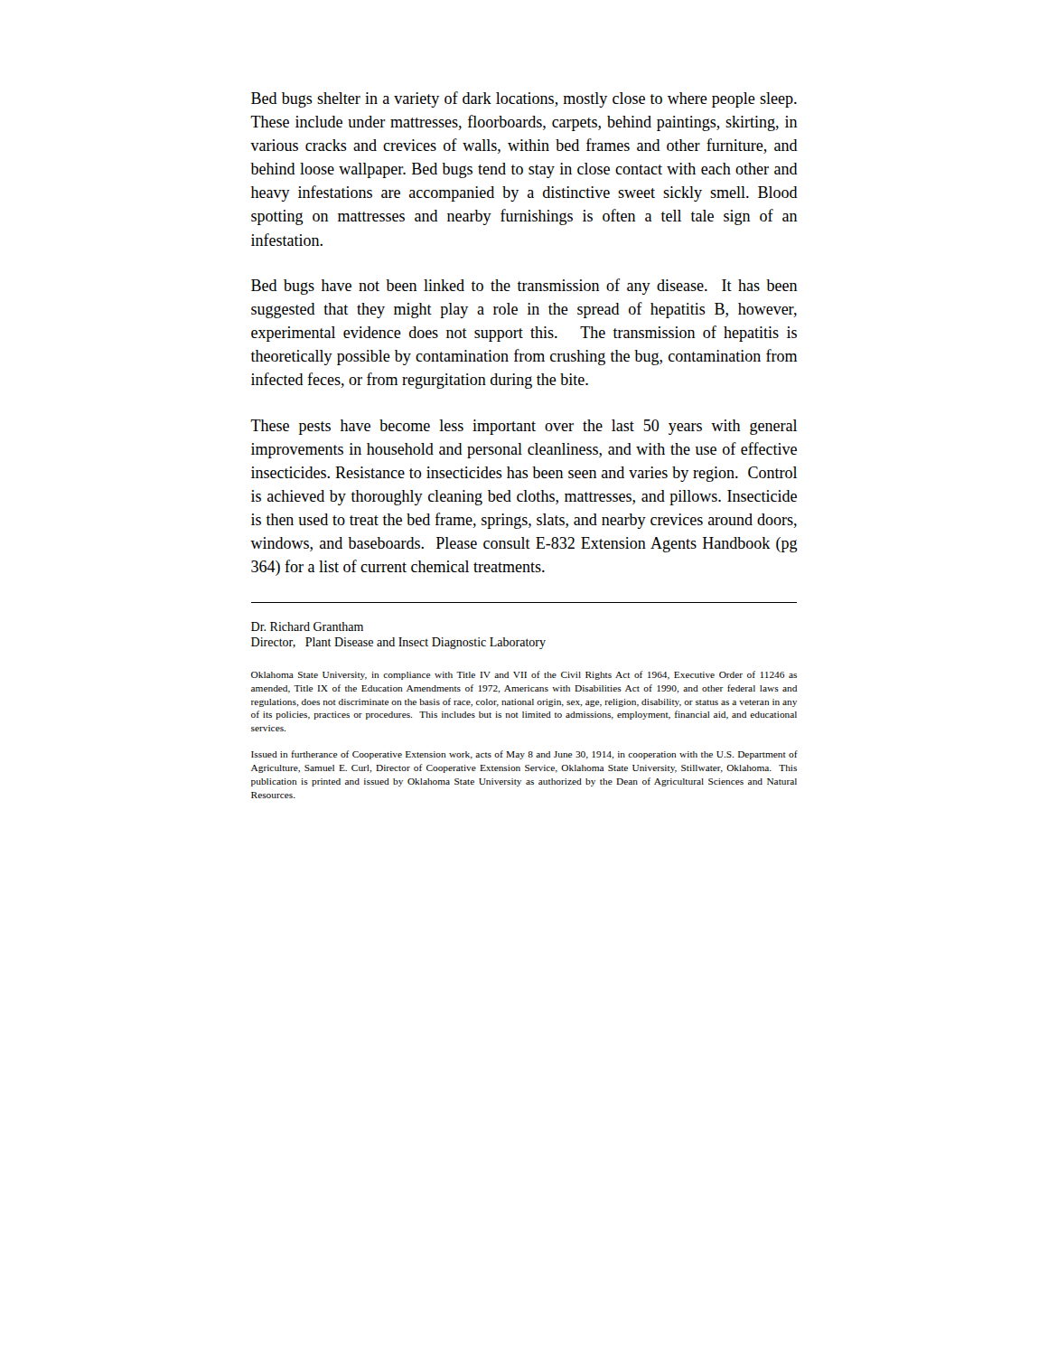Bed bugs shelter in a variety of dark locations, mostly close to where people sleep. These include under mattresses, floorboards, carpets, behind paintings, skirting, in various cracks and crevices of walls, within bed frames and other furniture, and behind loose wallpaper. Bed bugs tend to stay in close contact with each other and heavy infestations are accompanied by a distinctive sweet sickly smell. Blood spotting on mattresses and nearby furnishings is often a tell tale sign of an infestation.
Bed bugs have not been linked to the transmission of any disease. It has been suggested that they might play a role in the spread of hepatitis B, however, experimental evidence does not support this. The transmission of hepatitis is theoretically possible by contamination from crushing the bug, contamination from infected feces, or from regurgitation during the bite.
These pests have become less important over the last 50 years with general improvements in household and personal cleanliness, and with the use of effective insecticides. Resistance to insecticides has been seen and varies by region. Control is achieved by thoroughly cleaning bed cloths, mattresses, and pillows. Insecticide is then used to treat the bed frame, springs, slats, and nearby crevices around doors, windows, and baseboards. Please consult E-832 Extension Agents Handbook (pg 364) for a list of current chemical treatments.
Dr. Richard Grantham
Director, Plant Disease and Insect Diagnostic Laboratory
Oklahoma State University, in compliance with Title IV and VII of the Civil Rights Act of 1964, Executive Order of 11246 as amended, Title IX of the Education Amendments of 1972, Americans with Disabilities Act of 1990, and other federal laws and regulations, does not discriminate on the basis of race, color, national origin, sex, age, religion, disability, or status as a veteran in any of its policies, practices or procedures. This includes but is not limited to admissions, employment, financial aid, and educational services.
Issued in furtherance of Cooperative Extension work, acts of May 8 and June 30, 1914, in cooperation with the U.S. Department of Agriculture, Samuel E. Curl, Director of Cooperative Extension Service, Oklahoma State University, Stillwater, Oklahoma. This publication is printed and issued by Oklahoma State University as authorized by the Dean of Agricultural Sciences and Natural Resources.